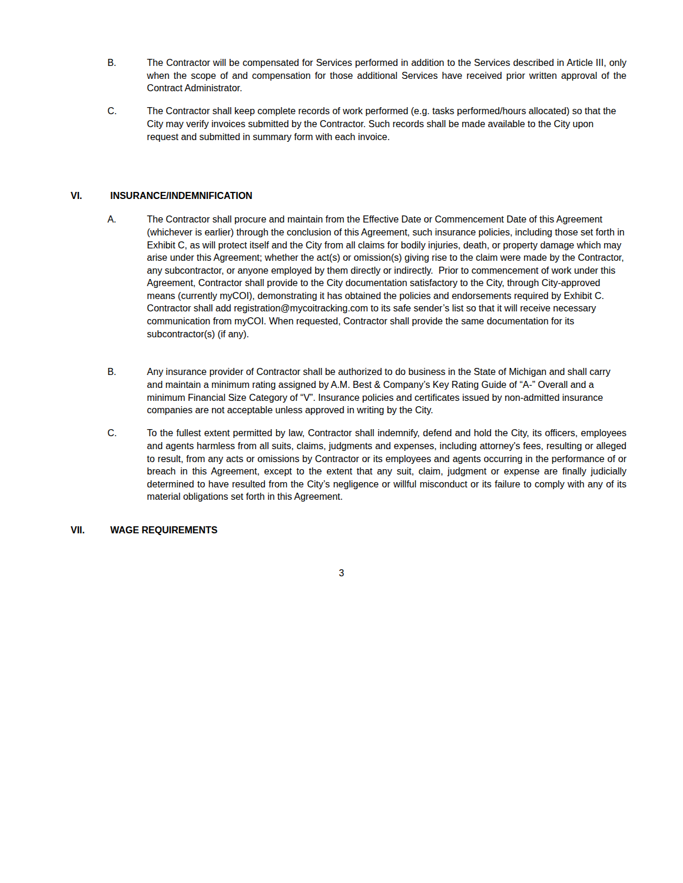B.
The Contractor will be compensated for Services performed in addition to the Services described in Article III, only when the scope of and compensation for those additional Services have received prior written approval of the Contract Administrator.
C.
The Contractor shall keep complete records of work performed (e.g. tasks performed/hours allocated) so that the City may verify invoices submitted by the Contractor. Such records shall be made available to the City upon request and submitted in summary form with each invoice.
VI.
INSURANCE/INDEMNIFICATION
A.
The Contractor shall procure and maintain from the Effective Date or Commencement Date of this Agreement (whichever is earlier) through the conclusion of this Agreement, such insurance policies, including those set forth in Exhibit C, as will protect itself and the City from all claims for bodily injuries, death, or property damage which may arise under this Agreement; whether the act(s) or omission(s) giving rise to the claim were made by the Contractor, any subcontractor, or anyone employed by them directly or indirectly. Prior to commencement of work under this Agreement, Contractor shall provide to the City documentation satisfactory to the City, through City-approved means (currently myCOI), demonstrating it has obtained the policies and endorsements required by Exhibit C. Contractor shall add registration@mycoitracking.com to its safe sender’s list so that it will receive necessary communication from myCOI. When requested, Contractor shall provide the same documentation for its subcontractor(s) (if any).
B.
Any insurance provider of Contractor shall be authorized to do business in the State of Michigan and shall carry and maintain a minimum rating assigned by A.M. Best & Company’s Key Rating Guide of “A-” Overall and a minimum Financial Size Category of “V”. Insurance policies and certificates issued by non-admitted insurance companies are not acceptable unless approved in writing by the City.
C.
To the fullest extent permitted by law, Contractor shall indemnify, defend and hold the City, its officers, employees and agents harmless from all suits, claims, judgments and expenses, including attorney's fees, resulting or alleged to result, from any acts or omissions by Contractor or its employees and agents occurring in the performance of or breach in this Agreement, except to the extent that any suit, claim, judgment or expense are finally judicially determined to have resulted from the City’s negligence or willful misconduct or its failure to comply with any of its material obligations set forth in this Agreement.
VII.
WAGE REQUIREMENTS
3